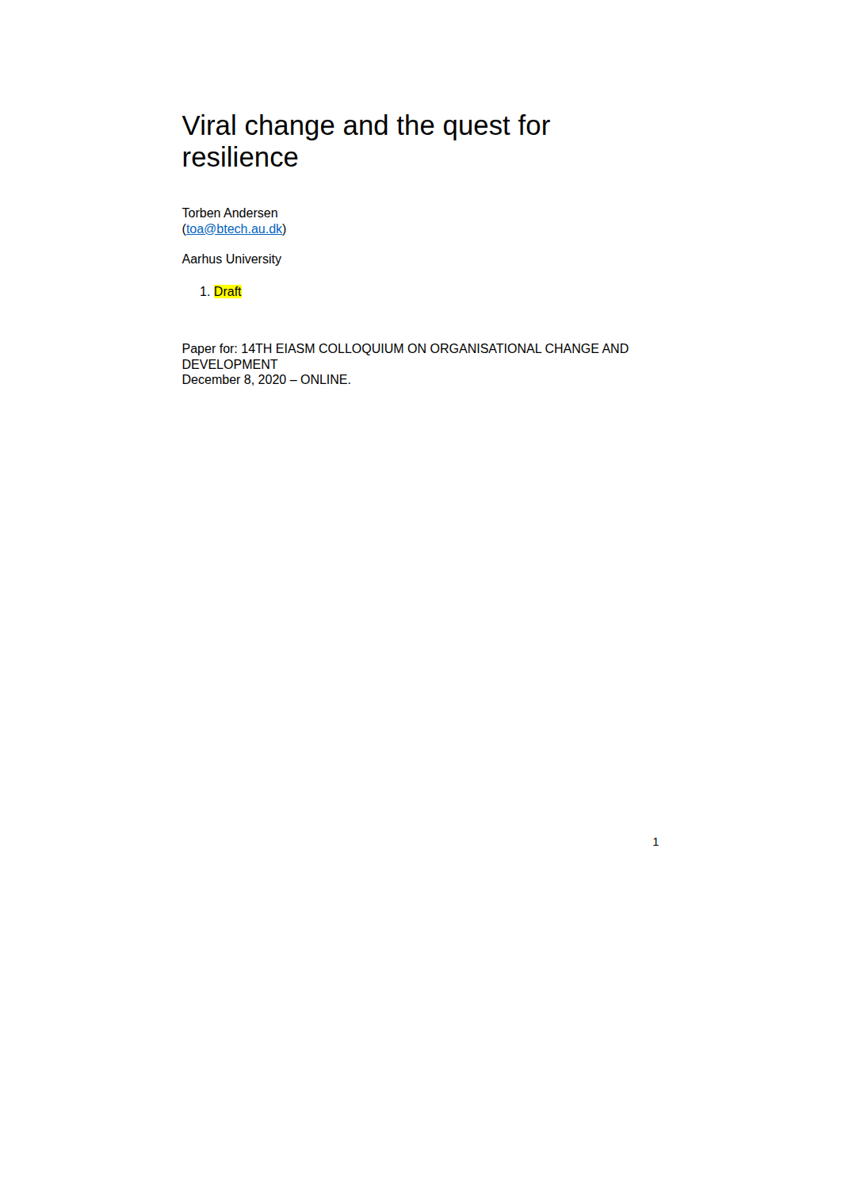Viral change and the quest for resilience
Torben Andersen
(toa@btech.au.dk)
Aarhus University
Draft
Paper for: 14TH EIASM COLLOQUIUM ON ORGANISATIONAL CHANGE AND DEVELOPMENT
December 8, 2020 – ONLINE.
1